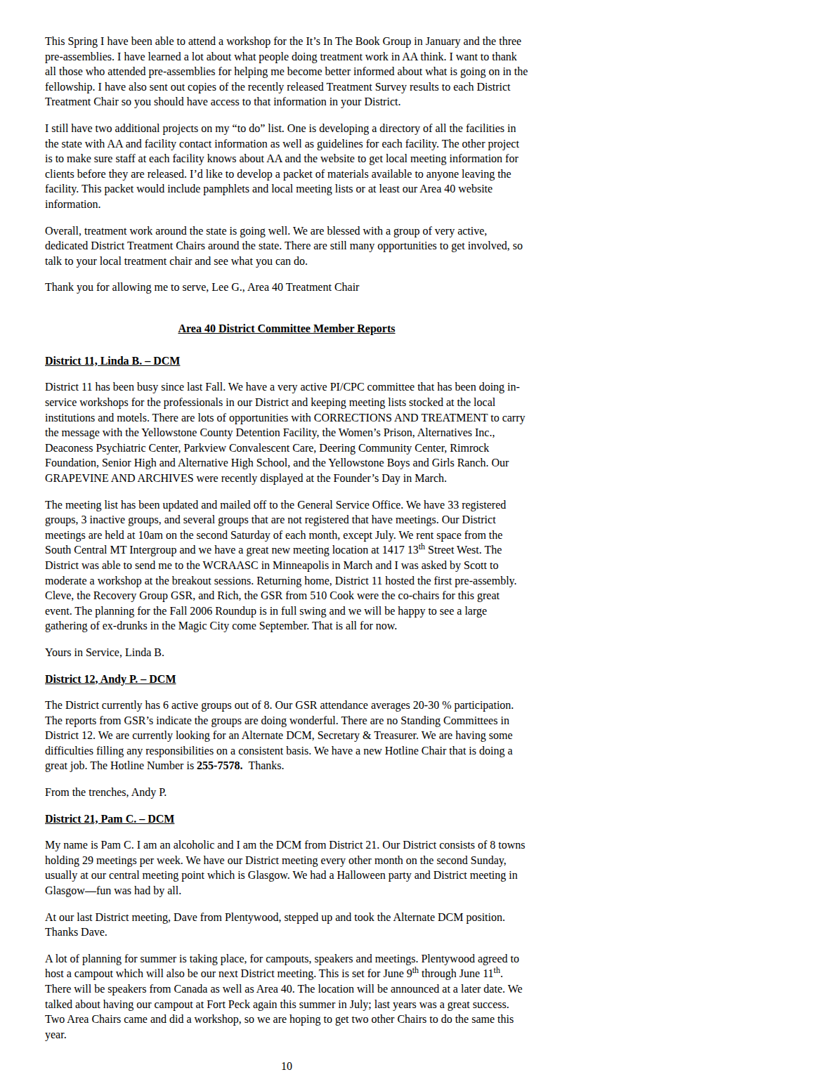This Spring I have been able to attend a workshop for the It’s In The Book Group in January and the three pre-assemblies. I have learned a lot about what people doing treatment work in AA think. I want to thank all those who attended pre-assemblies for helping me become better informed about what is going on in the fellowship. I have also sent out copies of the recently released Treatment Survey results to each District Treatment Chair so you should have access to that information in your District.
I still have two additional projects on my “to do” list. One is developing a directory of all the facilities in the state with AA and facility contact information as well as guidelines for each facility. The other project is to make sure staff at each facility knows about AA and the website to get local meeting information for clients before they are released. I’d like to develop a packet of materials available to anyone leaving the facility. This packet would include pamphlets and local meeting lists or at least our Area 40 website information.
Overall, treatment work around the state is going well. We are blessed with a group of very active, dedicated District Treatment Chairs around the state. There are still many opportunities to get involved, so talk to your local treatment chair and see what you can do.
Thank you for allowing me to serve, Lee G., Area 40 Treatment Chair
Area 40 District Committee Member Reports
District 11, Linda B. – DCM
District 11 has been busy since last Fall. We have a very active PI/CPC committee that has been doing in-service workshops for the professionals in our District and keeping meeting lists stocked at the local institutions and motels. There are lots of opportunities with CORRECTIONS AND TREATMENT to carry the message with the Yellowstone County Detention Facility, the Women’s Prison, Alternatives Inc., Deaconess Psychiatric Center, Parkview Convalescent Care, Deering Community Center, Rimrock Foundation, Senior High and Alternative High School, and the Yellowstone Boys and Girls Ranch. Our GRAPEVINE AND ARCHIVES were recently displayed at the Founder’s Day in March.
The meeting list has been updated and mailed off to the General Service Office. We have 33 registered groups, 3 inactive groups, and several groups that are not registered that have meetings. Our District meetings are held at 10am on the second Saturday of each month, except July. We rent space from the South Central MT Intergroup and we have a great new meeting location at 1417 13th Street West. The District was able to send me to the WCRAASC in Minneapolis in March and I was asked by Scott to moderate a workshop at the breakout sessions. Returning home, District 11 hosted the first pre-assembly. Cleve, the Recovery Group GSR, and Rich, the GSR from 510 Cook were the co-chairs for this great event. The planning for the Fall 2006 Roundup is in full swing and we will be happy to see a large gathering of ex-drunks in the Magic City come September. That is all for now.
Yours in Service, Linda B.
District 12, Andy P. – DCM
The District currently has 6 active groups out of 8. Our GSR attendance averages 20-30 % participation. The reports from GSR’s indicate the groups are doing wonderful. There are no Standing Committees in District 12. We are currently looking for an Alternate DCM, Secretary & Treasurer. We are having some difficulties filling any responsibilities on a consistent basis. We have a new Hotline Chair that is doing a great job. The Hotline Number is 255-7578. Thanks.
From the trenches, Andy P.
District 21, Pam C. – DCM
My name is Pam C. I am an alcoholic and I am the DCM from District 21. Our District consists of 8 towns holding 29 meetings per week. We have our District meeting every other month on the second Sunday, usually at our central meeting point which is Glasgow. We had a Halloween party and District meeting in Glasgow—fun was had by all.
At our last District meeting, Dave from Plentywood, stepped up and took the Alternate DCM position. Thanks Dave.
A lot of planning for summer is taking place, for campouts, speakers and meetings. Plentywood agreed to host a campout which will also be our next District meeting. This is set for June 9th through June 11th. There will be speakers from Canada as well as Area 40. The location will be announced at a later date. We talked about having our campout at Fort Peck again this summer in July; last years was a great success. Two Area Chairs came and did a workshop, so we are hoping to get two other Chairs to do the same this year.
10